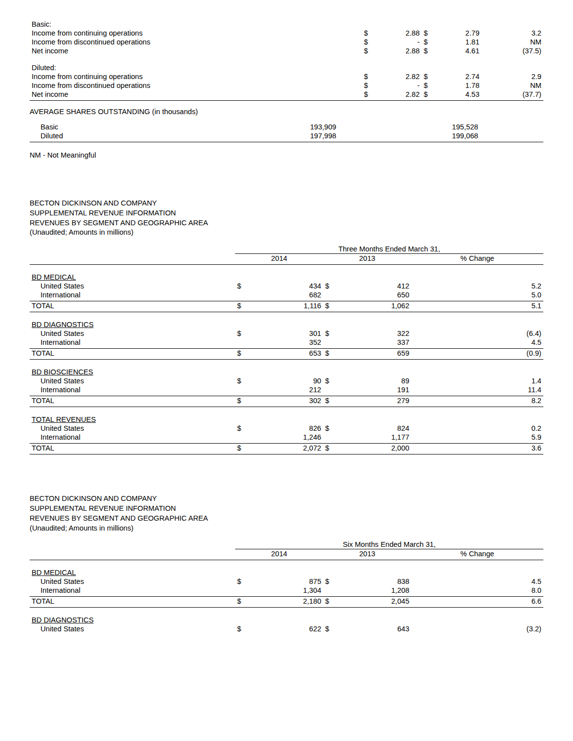| Basic: | | | | | |
| Income from continuing operations | $ | 2.88 | $ | 2.79 | 3.2 |
| Income from discontinued operations | $ | - | $ | 1.81 | NM |
| Net income | $ | 2.88 | $ | 4.61 | (37.5) |
| Diluted: | | | | | |
| Income from continuing operations | $ | 2.82 | $ | 2.74 | 2.9 |
| Income from discontinued operations | $ | - | $ | 1.78 | NM |
| Net income | $ | 2.82 | $ | 4.53 | (37.7) |
AVERAGE SHARES OUTSTANDING (in thousands)
| Basic | 193,909 | 195,528 | |
| Diluted | 197,998 | 199,068 | |
NM - Not Meaningful
BECTON DICKINSON AND COMPANY
SUPPLEMENTAL REVENUE INFORMATION
REVENUES BY SEGMENT AND GEOGRAPHIC AREA
(Unaudited; Amounts in millions)
| | Three Months Ended March 31, |
| | 2014 | 2013 | % Change |
| BD MEDICAL | |
| United States | $ | 434 | $ | 412 | 5.2 |
| International | | 682 | | 650 | 5.0 |
| TOTAL | $ | 1,116 | $ | 1,062 | 5.1 |
| BD DIAGNOSTICS | |
| United States | $ | 301 | $ | 322 | (6.4) |
| International | | 352 | | 337 | 4.5 |
| TOTAL | $ | 653 | $ | 659 | (0.9) |
| BD BIOSCIENCES | |
| United States | $ | 90 | $ | 89 | 1.4 |
| International | | 212 | | 191 | 11.4 |
| TOTAL | $ | 302 | $ | 279 | 8.2 |
| TOTAL REVENUES | |
| United States | $ | 826 | $ | 824 | 0.2 |
| International | | 1,246 | | 1,177 | 5.9 |
| TOTAL | $ | 2,072 | $ | 2,000 | 3.6 |
BECTON DICKINSON AND COMPANY
SUPPLEMENTAL REVENUE INFORMATION
REVENUES BY SEGMENT AND GEOGRAPHIC AREA
(Unaudited; Amounts in millions)
| | Six Months Ended March 31, |
| | 2014 | 2013 | % Change |
| BD MEDICAL | |
| United States | $ | 875 | $ | 838 | 4.5 |
| International | | 1,304 | | 1,208 | 8.0 |
| TOTAL | $ | 2,180 | $ | 2,045 | 6.6 |
| BD DIAGNOSTICS | |
| United States | $ | 622 | $ | 643 | (3.2) |